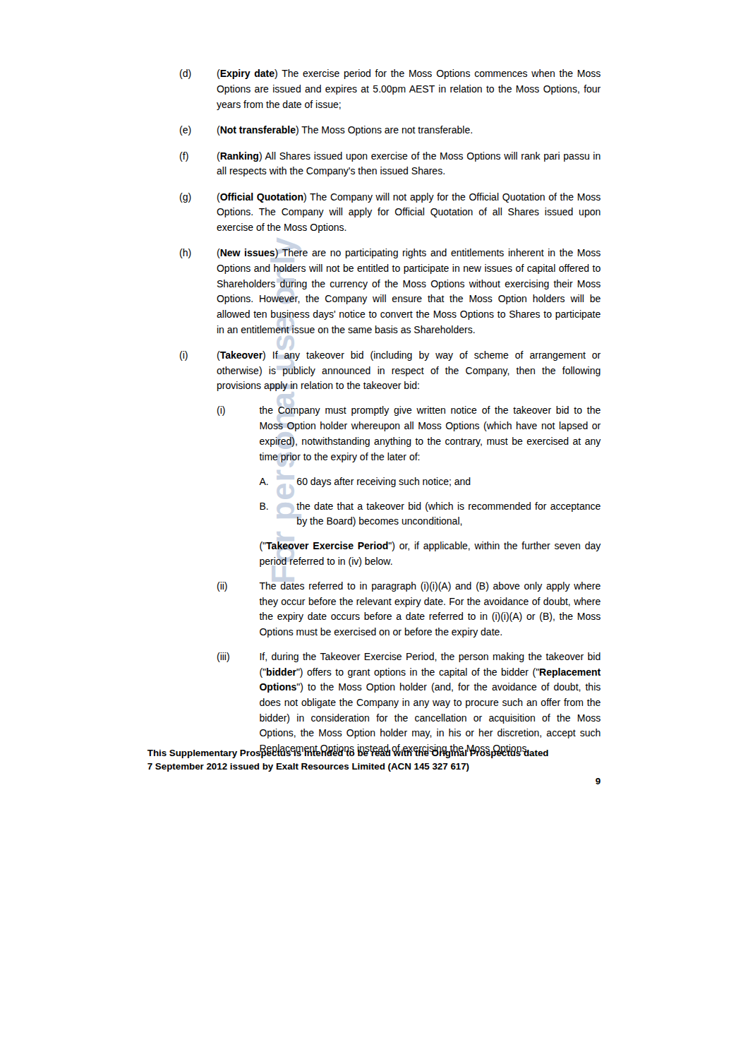For personal use only
(d)
(Expiry date) The exercise period for the Moss Options commences when the Moss Options are issued and expires at 5.00pm AEST in relation to the Moss Options, four years from the date of issue;
(e)
(Not transferable) The Moss Options are not transferable.
(f)
(Ranking) All Shares issued upon exercise of the Moss Options will rank pari passu in all respects with the Company's then issued Shares.
(g)
(Official Quotation) The Company will not apply for the Official Quotation of the Moss Options. The Company will apply for Official Quotation of all Shares issued upon exercise of the Moss Options.
(h)
(New issues) There are no participating rights and entitlements inherent in the Moss Options and holders will not be entitled to participate in new issues of capital offered to Shareholders during the currency of the Moss Options without exercising their Moss Options. However, the Company will ensure that the Moss Option holders will be allowed ten business days' notice to convert the Moss Options to Shares to participate in an entitlement issue on the same basis as Shareholders.
(i)
(Takeover) If any takeover bid (including by way of scheme of arrangement or otherwise) is publicly announced in respect of the Company, then the following provisions apply in relation to the takeover bid:
(i)
the Company must promptly give written notice of the takeover bid to the Moss Option holder whereupon all Moss Options (which have not lapsed or expired), notwithstanding anything to the contrary, must be exercised at any time prior to the expiry of the later of:
A.
60 days after receiving such notice; and
B.
the date that a takeover bid (which is recommended for acceptance by the Board) becomes unconditional,
("Takeover Exercise Period") or, if applicable, within the further seven day period referred to in (iv) below.
(ii)
The dates referred to in paragraph (i)(i)(A) and (B) above only apply where they occur before the relevant expiry date. For the avoidance of doubt, where the expiry date occurs before a date referred to in (i)(i)(A) or (B), the Moss Options must be exercised on or before the expiry date.
(iii)
If, during the Takeover Exercise Period, the person making the takeover bid ("bidder") offers to grant options in the capital of the bidder ("Replacement Options") to the Moss Option holder (and, for the avoidance of doubt, this does not obligate the Company in any way to procure such an offer from the bidder) in consideration for the cancellation or acquisition of the Moss Options, the Moss Option holder may, in his or her discretion, accept such Replacement Options instead of exercising the Moss Options.
This Supplementary Prospectus is intended to be read with the Original Prospectus dated
7 September 2012 issued by Exalt Resources Limited (ACN 145 327 617)
9